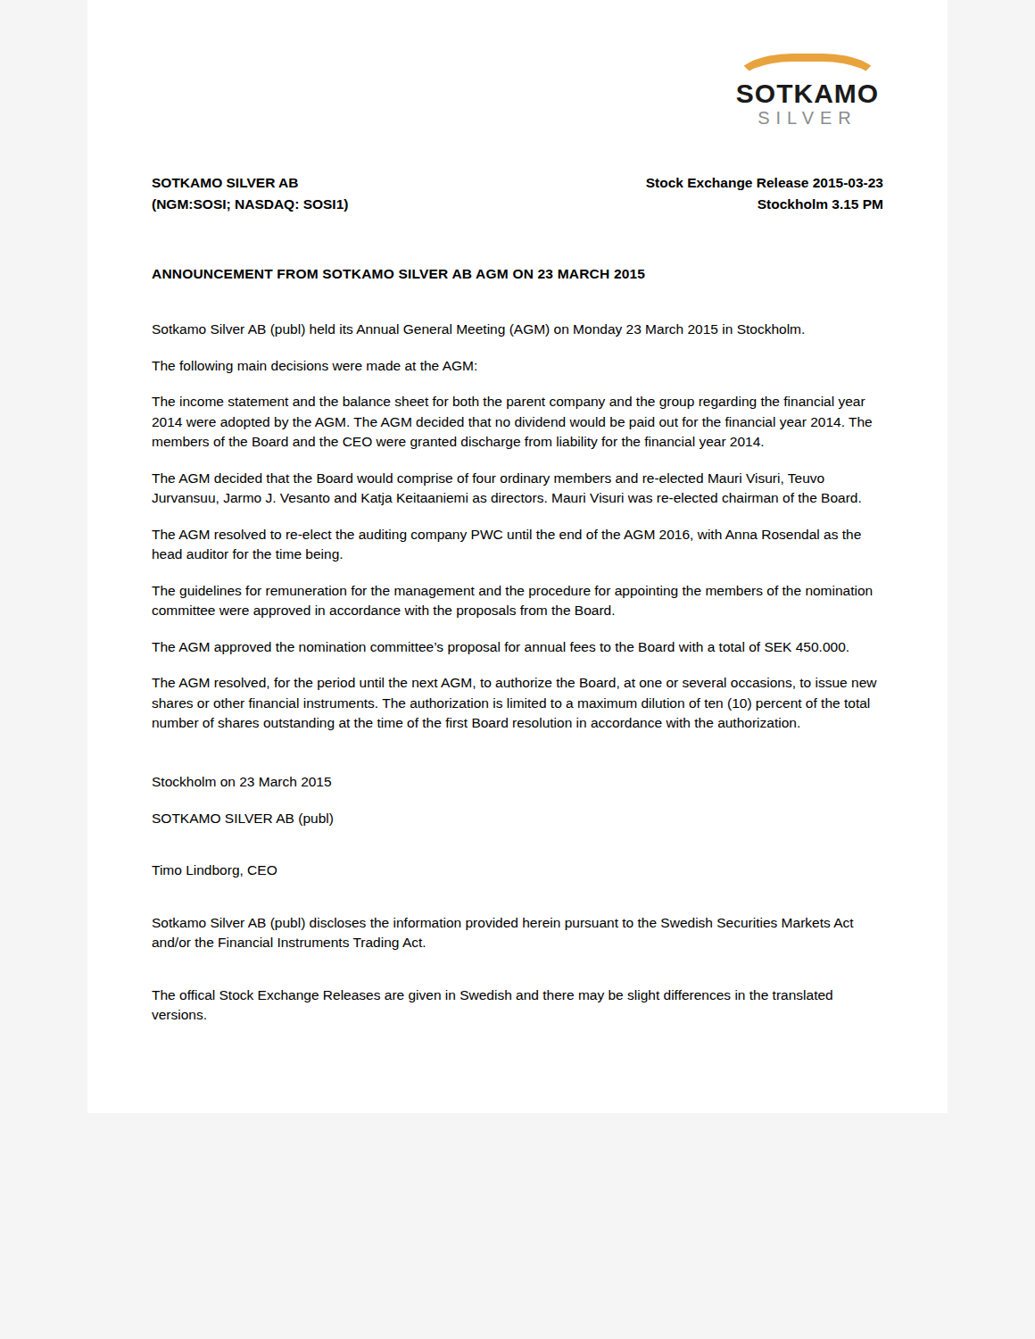SOTKAMO
SILVER
SOTKAMO SILVER AB
(NGM:SOSI; NASDAQ: SOSI1)
Stock Exchange Release 2015-03-23
Stockholm 3.15 PM
ANNOUNCEMENT FROM SOTKAMO SILVER AB AGM ON 23 MARCH 2015
Sotkamo Silver AB (publ) held its Annual General Meeting (AGM) on Monday 23 March 2015 in Stockholm.
The following main decisions were made at the AGM:
The income statement and the balance sheet for both the parent company and the group regarding the financial year 2014 were adopted by the AGM. The AGM decided that no dividend would be paid out for the financial year 2014. The members of the Board and the CEO were granted discharge from liability for the financial year 2014.
The AGM decided that the Board would comprise of four ordinary members and re-elected Mauri Visuri, Teuvo Jurvansuu, Jarmo J. Vesanto and Katja Keitaaniemi as directors. Mauri Visuri was re-elected chairman of the Board.
The AGM resolved to re-elect the auditing company PWC until the end of the AGM 2016, with Anna Rosendal as the head auditor for the time being.
The guidelines for remuneration for the management and the procedure for appointing the members of the nomination committee were approved in accordance with the proposals from the Board.
The AGM approved the nomination committee’s proposal for annual fees to the Board with a total of SEK 450.000.
The AGM resolved, for the period until the next AGM, to authorize the Board, at one or several occasions, to issue new shares or other financial instruments. The authorization is limited to a maximum dilution of ten (10) percent of the total number of shares outstanding at the time of the first Board resolution in accordance with the authorization.
Stockholm on 23 March 2015
SOTKAMO SILVER AB (publ)
Timo Lindborg, CEO
Sotkamo Silver AB (publ) discloses the information provided herein pursuant to the Swedish Securities Markets Act and/or the Financial Instruments Trading Act.
The offical Stock Exchange Releases are given in Swedish and there may be slight differences in the translated versions.